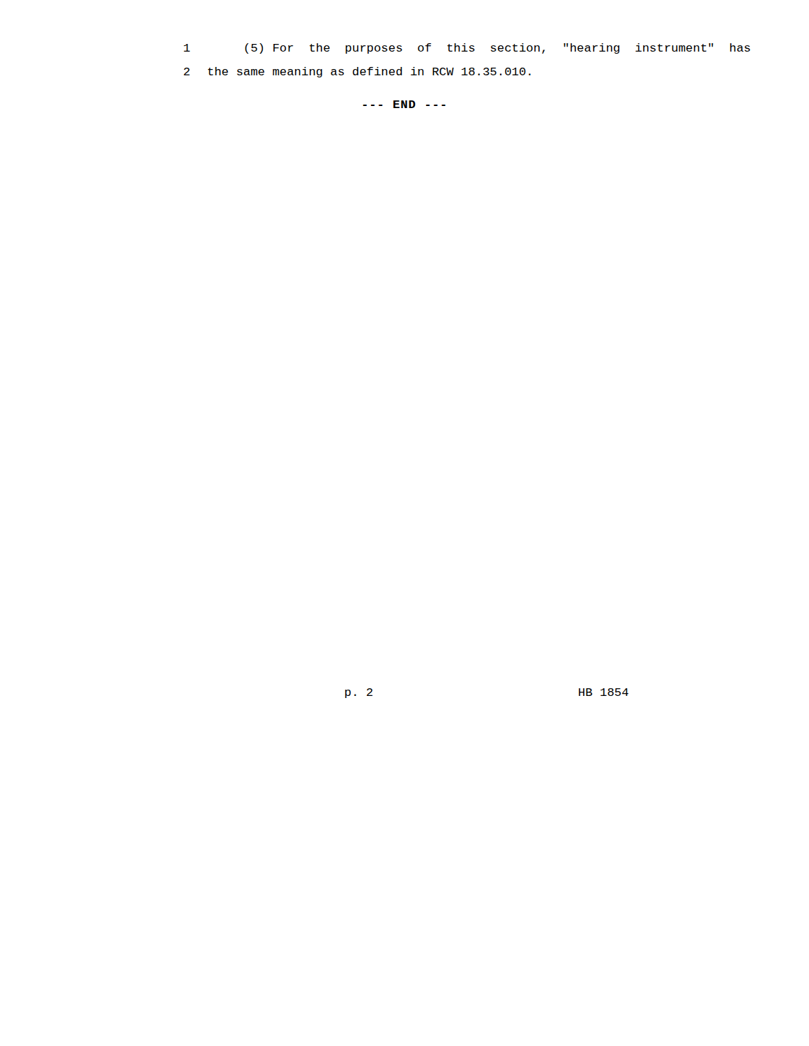(5) For the purposes of this section, "hearing instrument" has
the same meaning as defined in RCW 18.35.010.
--- END ---
p. 2 HB 1854